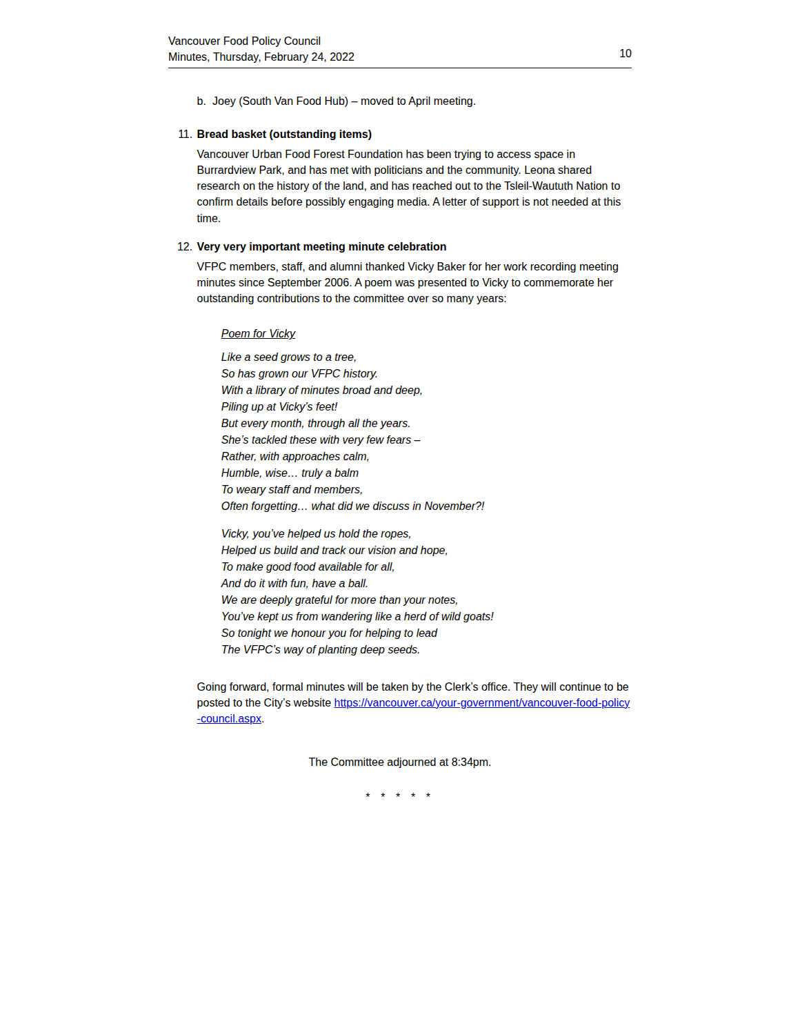Vancouver Food Policy Council
Minutes, Thursday, February 24, 2022
10
b. Joey (South Van Food Hub) – moved to April meeting.
11.
Bread basket (outstanding items)
Vancouver Urban Food Forest Foundation has been trying to access space in Burrardview Park, and has met with politicians and the community. Leona shared research on the history of the land, and has reached out to the Tsleil-Waututh Nation to confirm details before possibly engaging media. A letter of support is not needed at this time.
12.
Very very important meeting minute celebration
VFPC members, staff, and alumni thanked Vicky Baker for her work recording meeting minutes since September 2006. A poem was presented to Vicky to commemorate her outstanding contributions to the committee over so many years:
Poem for Vicky
Like a seed grows to a tree,
So has grown our VFPC history.
With a library of minutes broad and deep,
Piling up at Vicky’s feet!
But every month, through all the years.
She’s tackled these with very few fears –
Rather, with approaches calm,
Humble, wise… truly a balm
To weary staff and members,
Often forgetting… what did we discuss in November?!
Vicky, you’ve helped us hold the ropes,
Helped us build and track our vision and hope,
To make good food available for all,
And do it with fun, have a ball.
We are deeply grateful for more than your notes,
You’ve kept us from wandering like a herd of wild goats!
So tonight we honour you for helping to lead
The VFPC’s way of planting deep seeds.
Going forward, formal minutes will be taken by the Clerk’s office. They will continue to be posted to the City’s website https://vancouver.ca/your-government/vancouver-food-policy-council.aspx.
The Committee adjourned at 8:34pm.
* * * * *